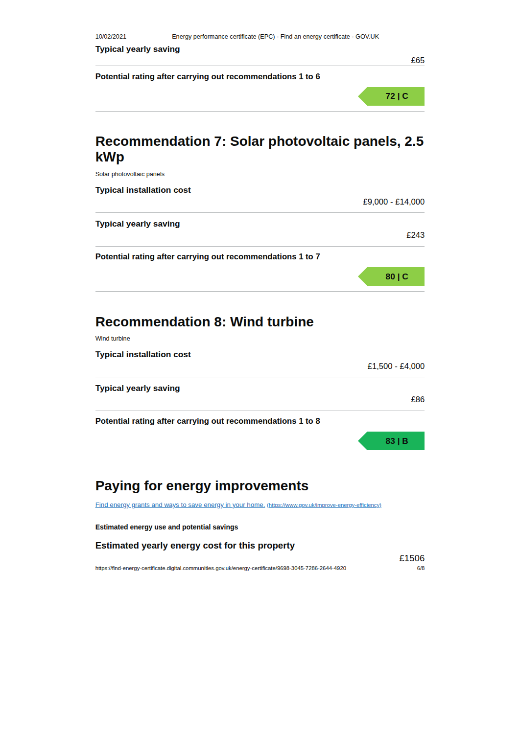10/02/2021
Energy performance certificate (EPC) - Find an energy certificate - GOV.UK
Typical yearly saving
£65
Potential rating after carrying out recommendations 1 to 6
72 | C
Recommendation 7: Solar photovoltaic panels, 2.5 kWp
Solar photovoltaic panels
Typical installation cost
£9,000 - £14,000
Typical yearly saving
£243
Potential rating after carrying out recommendations 1 to 7
80 | C
Recommendation 8: Wind turbine
Wind turbine
Typical installation cost
£1,500 - £4,000
Typical yearly saving
£86
Potential rating after carrying out recommendations 1 to 8
83 | B
Paying for energy improvements
Find energy grants and ways to save energy in your home. (https://www.gov.uk/improve-energy-efficiency)
Estimated energy use and potential savings
Estimated yearly energy cost for this property
£1506
https://find-energy-certificate.digital.communities.gov.uk/energy-certificate/9698-3045-7286-2644-4920
6/8